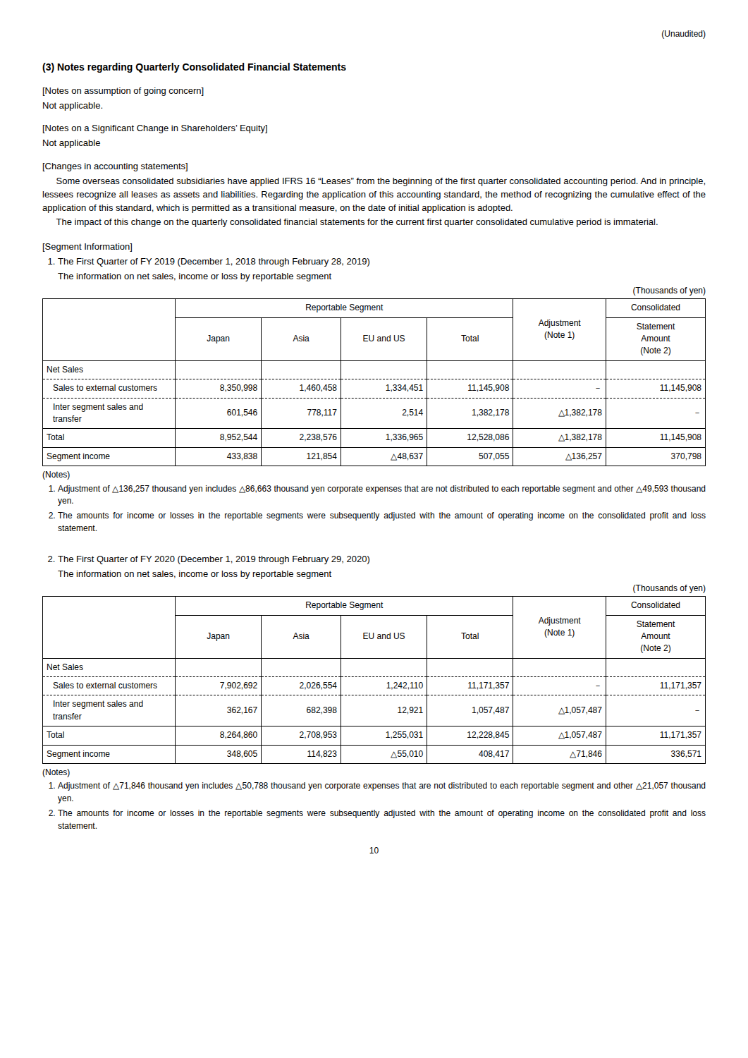(Unaudited)
(3) Notes regarding Quarterly Consolidated Financial Statements
[Notes on assumption of going concern]
Not applicable.
[Notes on a Significant Change in Shareholders’ Equity]
Not applicable
[Changes in accounting statements]
Some overseas consolidated subsidiaries have applied IFRS 16 “Leases” from the beginning of the first quarter consolidated accounting period. And in principle, lessees recognize all leases as assets and liabilities. Regarding the application of this accounting standard, the method of recognizing the cumulative effect of the application of this standard, which is permitted as a transitional measure, on the date of initial application is adopted.
The impact of this change on the quarterly consolidated financial statements for the current first quarter consolidated cumulative period is immaterial.
[Segment Information]
The First Quarter of FY 2019 (December 1, 2018 through February 28, 2019)
The information on net sales, income or loss by reportable segment
(Thousands of yen)
| | Reportable Segment | Adjustment (Note 1) | Consolidated |
| --- | --- | --- | --- |
| Japan | Asia | EU and US | Total | Statement Amount (Note 2) |
| Net Sales | | | | | | |
| Sales to external customers | 8,350,998 | 1,460,458 | 1,334,451 | 11,145,908 | － | 11,145,908 |
| Inter segment sales and transfer | 601,546 | 778,117 | 2,514 | 1,382,178 | △1,382,178 | － |
| Total | 8,952,544 | 2,238,576 | 1,336,965 | 12,528,086 | △1,382,178 | 11,145,908 |
| Segment income | 433,838 | 121,854 | △48,637 | 507,055 | △136,257 | 370,798 |
(Notes)
Adjustment of △136,257 thousand yen includes △86,663 thousand yen corporate expenses that are not distributed to each reportable segment and other △49,593 thousand yen.
The amounts for income or losses in the reportable segments were subsequently adjusted with the amount of operating income on the consolidated profit and loss statement.
The First Quarter of FY 2020 (December 1, 2019 through February 29, 2020)
The information on net sales, income or loss by reportable segment
(Thousands of yen)
| | Reportable Segment | Adjustment (Note 1) | Consolidated |
| --- | --- | --- | --- |
| Japan | Asia | EU and US | Total | Statement Amount (Note 2) |
| Net Sales | | | | | | |
| Sales to external customers | 7,902,692 | 2,026,554 | 1,242,110 | 11,171,357 | － | 11,171,357 |
| Inter segment sales and transfer | 362,167 | 682,398 | 12,921 | 1,057,487 | △1,057,487 | － |
| Total | 8,264,860 | 2,708,953 | 1,255,031 | 12,228,845 | △1,057,487 | 11,171,357 |
| Segment income | 348,605 | 114,823 | △55,010 | 408,417 | △71,846 | 336,571 |
(Notes)
Adjustment of △71,846 thousand yen includes △50,788 thousand yen corporate expenses that are not distributed to each reportable segment and other △21,057 thousand yen.
The amounts for income or losses in the reportable segments were subsequently adjusted with the amount of operating income on the consolidated profit and loss statement.
10